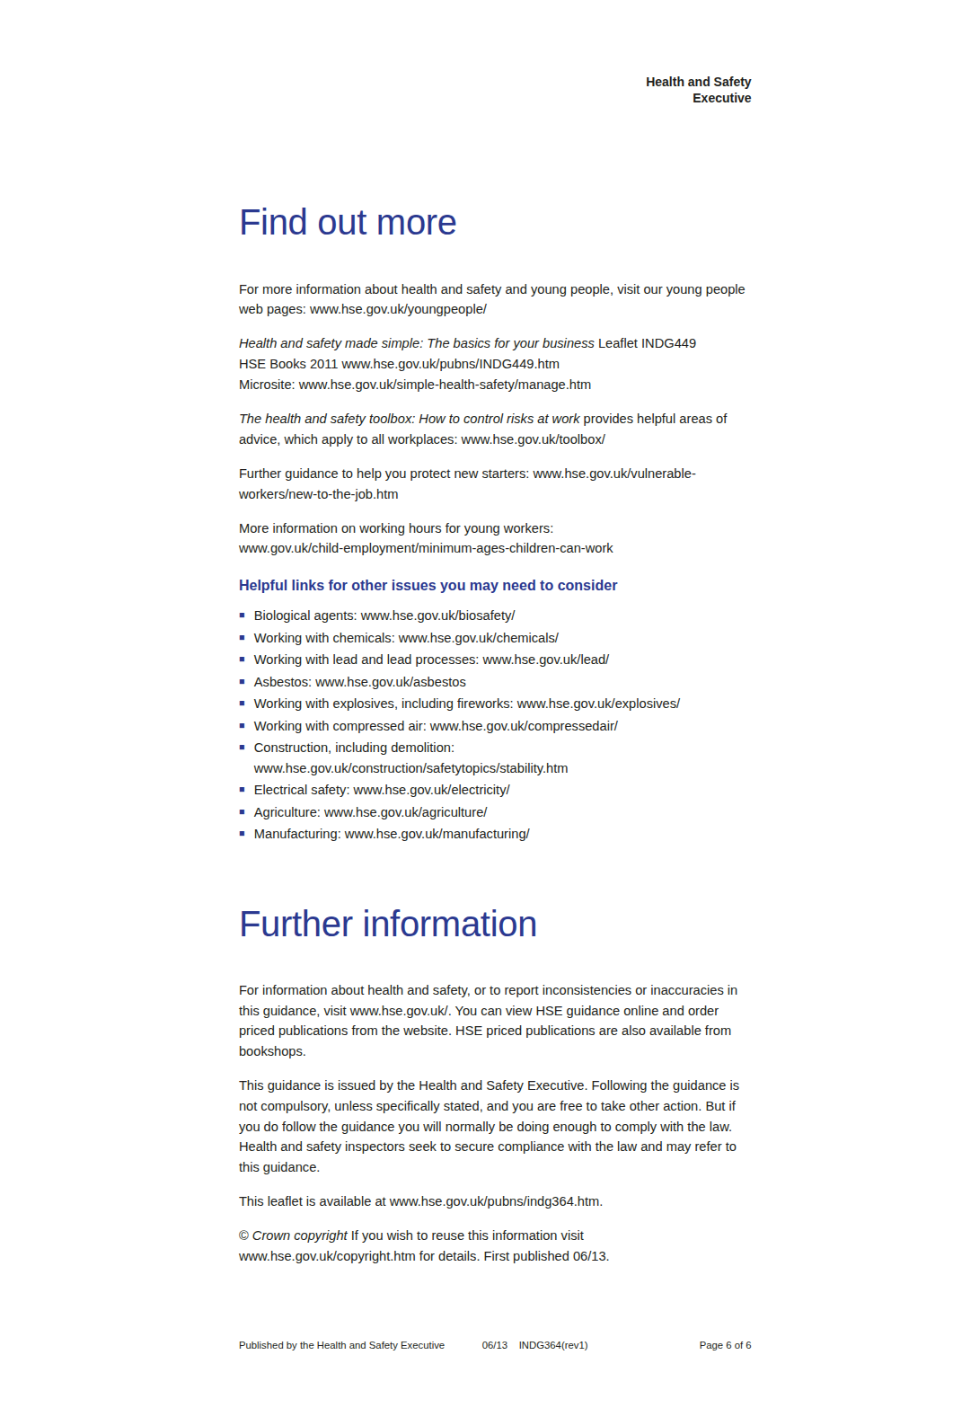Health and Safety
Executive
Find out more
For more information about health and safety and young people, visit our young people web pages: www.hse.gov.uk/youngpeople/
Health and safety made simple: The basics for your business Leaflet INDG449
HSE Books 2011 www.hse.gov.uk/pubns/INDG449.htm
Microsite: www.hse.gov.uk/simple-health-safety/manage.htm
The health and safety toolbox: How to control risks at work provides helpful areas of advice, which apply to all workplaces: www.hse.gov.uk/toolbox/
Further guidance to help you protect new starters: www.hse.gov.uk/vulnerable-workers/new-to-the-job.htm
More information on working hours for young workers:
www.gov.uk/child-employment/minimum-ages-children-can-work
Helpful links for other issues you may need to consider
Biological agents: www.hse.gov.uk/biosafety/
Working with chemicals: www.hse.gov.uk/chemicals/
Working with lead and lead processes: www.hse.gov.uk/lead/
Asbestos: www.hse.gov.uk/asbestos
Working with explosives, including fireworks: www.hse.gov.uk/explosives/
Working with compressed air: www.hse.gov.uk/compressedair/
Construction, including demolition: www.hse.gov.uk/construction/safetytopics/stability.htm
Electrical safety: www.hse.gov.uk/electricity/
Agriculture: www.hse.gov.uk/agriculture/
Manufacturing: www.hse.gov.uk/manufacturing/
Further information
For information about health and safety, or to report inconsistencies or inaccuracies in this guidance, visit www.hse.gov.uk/. You can view HSE guidance online and order priced publications from the website. HSE priced publications are also available from bookshops.
This guidance is issued by the Health and Safety Executive. Following the guidance is not compulsory, unless specifically stated, and you are free to take other action. But if you do follow the guidance you will normally be doing enough to comply with the law. Health and safety inspectors seek to secure compliance with the law and may refer to this guidance.
This leaflet is available at www.hse.gov.uk/pubns/indg364.htm.
© Crown copyright If you wish to reuse this information visit www.hse.gov.uk/copyright.htm for details. First published 06/13.
Published by the Health and Safety Executive
06/13 INDG364(rev1)
Page 6 of 6